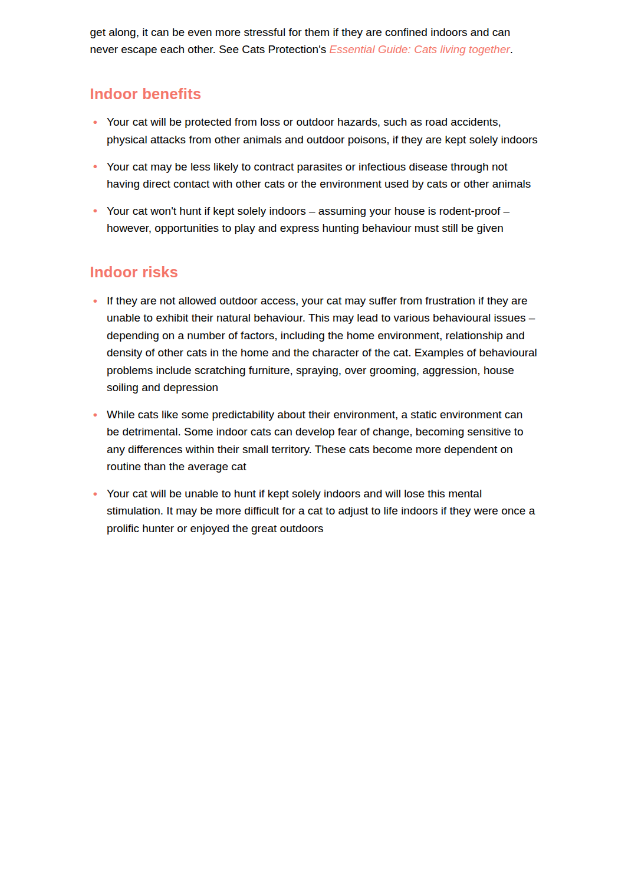get along, it can be even more stressful for them if they are confined indoors and can never escape each other. See Cats Protection's Essential Guide: Cats living together.
Indoor benefits
Your cat will be protected from loss or outdoor hazards, such as road accidents, physical attacks from other animals and outdoor poisons, if they are kept solely indoors
Your cat may be less likely to contract parasites or infectious disease through not having direct contact with other cats or the environment used by cats or other animals
Your cat won't hunt if kept solely indoors – assuming your house is rodent-proof – however, opportunities to play and express hunting behaviour must still be given
Indoor risks
If they are not allowed outdoor access, your cat may suffer from frustration if they are unable to exhibit their natural behaviour. This may lead to various behavioural issues – depending on a number of factors, including the home environment, relationship and density of other cats in the home and the character of the cat. Examples of behavioural problems include scratching furniture, spraying, over grooming, aggression, house soiling and depression
While cats like some predictability about their environment, a static environment can be detrimental. Some indoor cats can develop fear of change, becoming sensitive to any differences within their small territory. These cats become more dependent on routine than the average cat
Your cat will be unable to hunt if kept solely indoors and will lose this mental stimulation. It may be more difficult for a cat to adjust to life indoors if they were once a prolific hunter or enjoyed the great outdoors